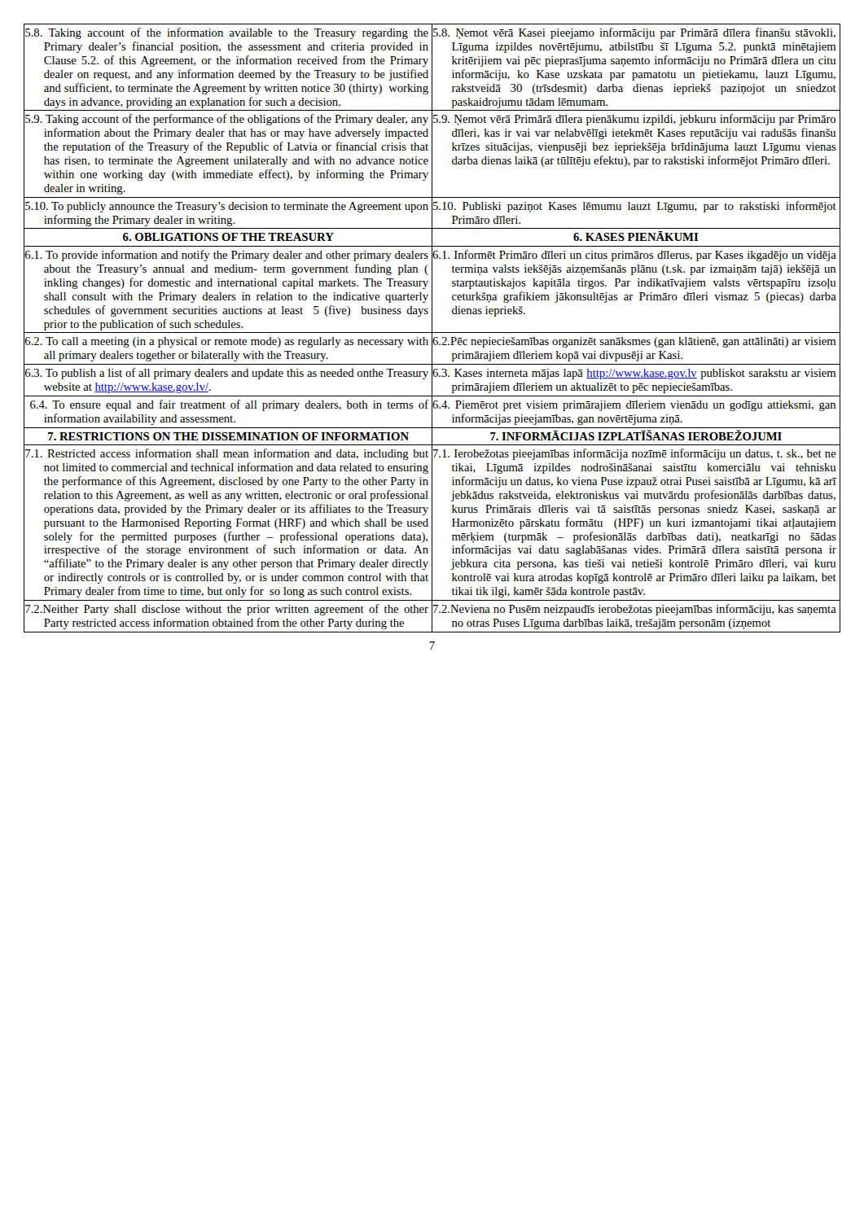| 5.8. Taking account of the information available to the Treasury regarding the Primary dealer’s financial position, the assessment and criteria provided in Clause 5.2. of this Agreement, or the information received from the Primary dealer on request, and any information deemed by the Treasury to be justified and sufficient, to terminate the Agreement by written notice 30 (thirty) working days in advance, providing an explanation for such a decision. | 5.8. Ņemot vērā Kasei pieejamo informāciju par Primārā dīlera finanšu stāvokli, Līguma izpildes novērtējumu, atbilstību šī Līguma 5.2. punktā minētajiem kritērijiem vai pēc pieprasījuma saņemto informāciju no Primārā dīlera un citu informāciju, ko Kase uzskata par pamatotu un pietiekamu, lauzt Līgumu, rakstveidā 30 (trīsdesmit) darba dienas iepriekš paziņojot un sniedzot paskaidrojumu tādam lēmumam. |
| 5.9. Taking account of the performance of the obligations of the Primary dealer, any information about the Primary dealer that has or may have adversely impacted the reputation of the Treasury of the Republic of Latvia or financial crisis that has risen, to terminate the Agreement unilaterally and with no advance notice within one working day (with immediate effect), by informing the Primary dealer in writing. | 5.9. Ņemot vērā Primārā dīlera pienākumu izpildi, jebkuru informāciju par Primāro dīleri, kas ir vai var nelabvēlīgi ietekmēt Kases reputāciju vai radušās finanšu krīzes situācijas, vienpusēji bez iepriekšēja brīdinājuma lauzt Līgumu vienas darba dienas laikā (ar tūlītēju efektu), par to rakstiski informējot Primāro dīleri. |
| 5.10. To publicly announce the Treasury’s decision to terminate the Agreement upon informing the Primary dealer in writing. | 5.10. Publiski paziņot Kases lēmumu lauzt Līgumu, par to rakstiski informējot Primāro dīleri. |
| 6. OBLIGATIONS OF THE TREASURY | 6. KASES PIENĀKUMI |
| 6.1. To provide information and notify the Primary dealer and other primary dealers about the Treasury’s annual and medium- term government funding plan ( inkling changes) for domestic and international capital markets. The Treasury shall consult with the Primary dealers in relation to the indicative quarterly schedules of government securities auctions at least 5 (five) business days prior to the publication of such schedules. | 6.1. Informēt Primāro dīleri un citus primāros dīlerus, par Kases ikgadējo un vidēja termiņa valsts iekšējās aizņemšanās plānu (t.sk. par izmaiņām tajā) iekšējā un starptautiskajos kapitāla tirgos. Par indikatīvajiem valsts vērtspapīru izsoļu ceturkšņa grafikiem jākonsultējas ar Primāro dīleri vismaz 5 (piecas) darba dienas iepriekš. |
| 6.2. To call a meeting (in a physical or remote mode) as regularly as necessary with all primary dealers together or bilaterally with the Treasury. | 6.2.Pēc nepieciešamības organizēt sanāksmes (gan klātienē, gan attālināti) ar visiem primārajiem dīleriem kopā vai divpusēji ar Kasi. |
| 6.3. To publish a list of all primary dealers and update this as needed onthe Treasury website at http://www.kase.gov.lv/ . | 6.3. Kases interneta mājas lapā http://www.kase.gov.lv publiskot sarakstu ar visiem primārajiem dīleriem un aktualizēt to pēc nepieciešamības. |
| 6.4. To ensure equal and fair treatment of all primary dealers, both in terms of information availability and assessment. | 6.4. Piemērot pret visiem primārajiem dīleriem vienādu un godīgu attieksmi, gan informācijas pieejamības, gan novērtējuma ziņā. |
| 7. RESTRICTIONS ON THE DISSEMINATION OF INFORMATION | 7. INFORMĀCIJAS IZPLATĪŠANAS IEROBEŽOJUMI |
| 7.1. Restricted access information shall mean information and data, including but not limited to commercial and technical information and data related to ensuring the performance of this Agreement, disclosed by one Party to the other Party in relation to this Agreement, as well as any written, electronic or oral professional operations data, provided by the Primary dealer or its affiliates to the Treasury pursuant to the Harmonised Reporting Format (HRF) and which shall be used solely for the permitted purposes (further – professional operations data), irrespective of the storage environment of such information or data. An “affiliate” to the Primary dealer is any other person that Primary dealer directly or indirectly controls or is controlled by, or is under common control with that Primary dealer from time to time, but only for so long as such control exists. | 7.1. Ierobežotas pieejamības informācija nozīmē informāciju un datus, t. sk., bet ne tikai, Līgumā izpildes nodrošināšanai saistītu komerciālu vai tehnisku informāciju un datus, ko viena Puse izpauž otrai Pusei saistībā ar Līgumu, kā arī jebkādus rakstveida, elektroniskus vai mutvārdu profesionālās darbības datus, kurus Primārais dīleris vai tā saistītās personas sniedz Kasei, saskaņā ar Harmonizēto pārskatu formātu (HPF) un kuri izmantojami tikai atļautajiem mērķiem (turpmāk – profesionālās darbības dati), neatkarīgi no šādas informācijas vai datu saglabāšanas vides. Primārā dīlera saistītā persona ir jebkura cita persona, kas tieši vai netieši kontrolē Primāro dīleri, vai kuru kontrolē vai kura atrodas kopīgā kontrolē ar Primāro dīleri laiku pa laikam, bet tikai tik ilgi, kamēr šāda kontrole pastāv. |
| 7.2.Neither Party shall disclose without the prior written agreement of the other Party restricted access information obtained from the other Party during the | 7.2.Neviena no Pusēm neizpaudīs ierobežotas pieejamības informāciju, kas saņemta no otras Puses Līguma darbības laikā, trešajām personām (izņemot |
7